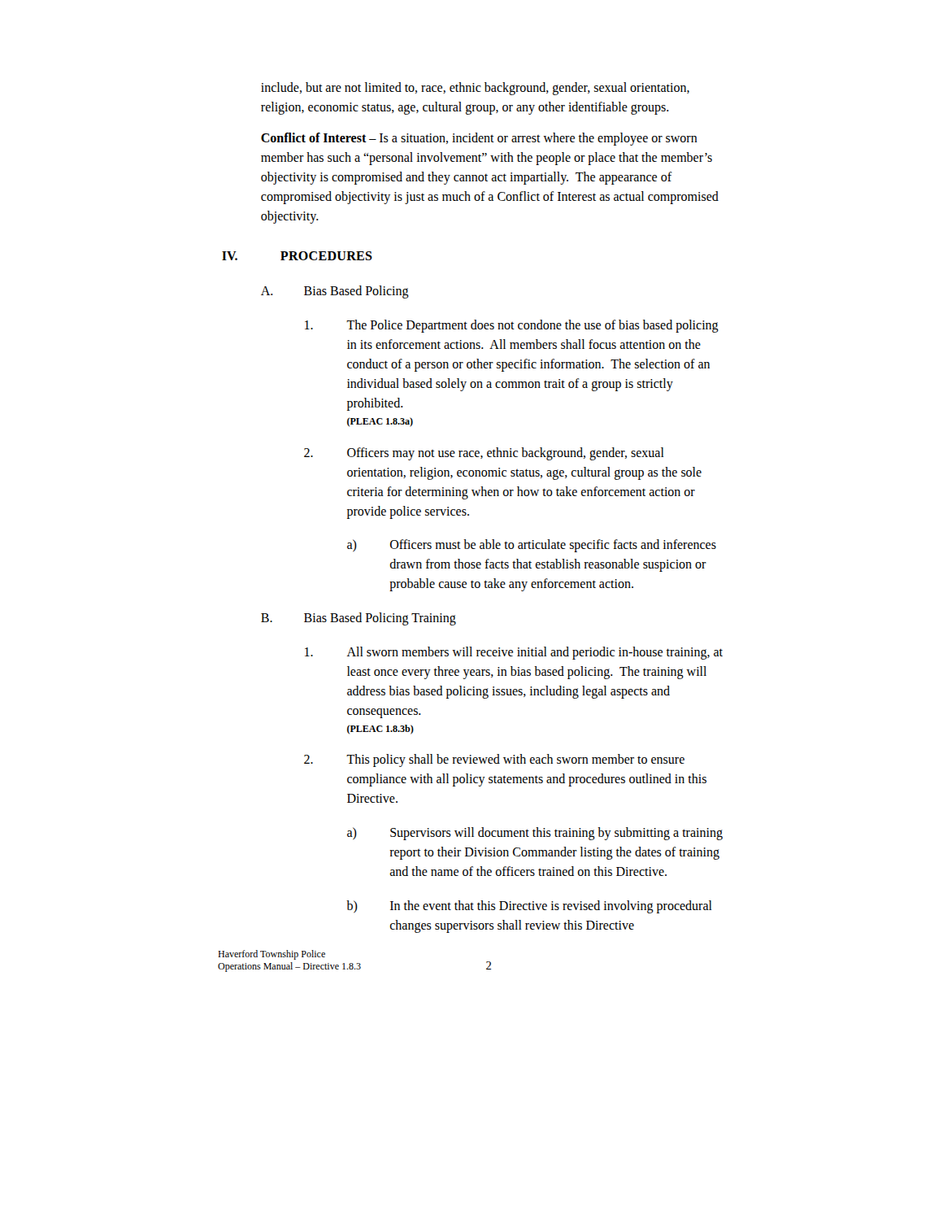include, but are not limited to, race, ethnic background, gender, sexual orientation, religion, economic status, age, cultural group, or any other identifiable groups.
Conflict of Interest – Is a situation, incident or arrest where the employee or sworn member has such a “personal involvement” with the people or place that the member’s objectivity is compromised and they cannot act impartially. The appearance of compromised objectivity is just as much of a Conflict of Interest as actual compromised objectivity.
IV. PROCEDURES
A. Bias Based Policing
1. The Police Department does not condone the use of bias based policing in its enforcement actions. All members shall focus attention on the conduct of a person or other specific information. The selection of an individual based solely on a common trait of a group is strictly prohibited. (PLEAC 1.8.3a)
2. Officers may not use race, ethnic background, gender, sexual orientation, religion, economic status, age, cultural group as the sole criteria for determining when or how to take enforcement action or provide police services.
a) Officers must be able to articulate specific facts and inferences drawn from those facts that establish reasonable suspicion or probable cause to take any enforcement action.
B. Bias Based Policing Training
1. All sworn members will receive initial and periodic in-house training, at least once every three years, in bias based policing. The training will address bias based policing issues, including legal aspects and consequences. (PLEAC 1.8.3b)
2. This policy shall be reviewed with each sworn member to ensure compliance with all policy statements and procedures outlined in this Directive.
a) Supervisors will document this training by submitting a training report to their Division Commander listing the dates of training and the name of the officers trained on this Directive.
b) In the event that this Directive is revised involving procedural changes supervisors shall review this Directive
Haverford Township Police
Operations Manual – Directive 1.8.3
2